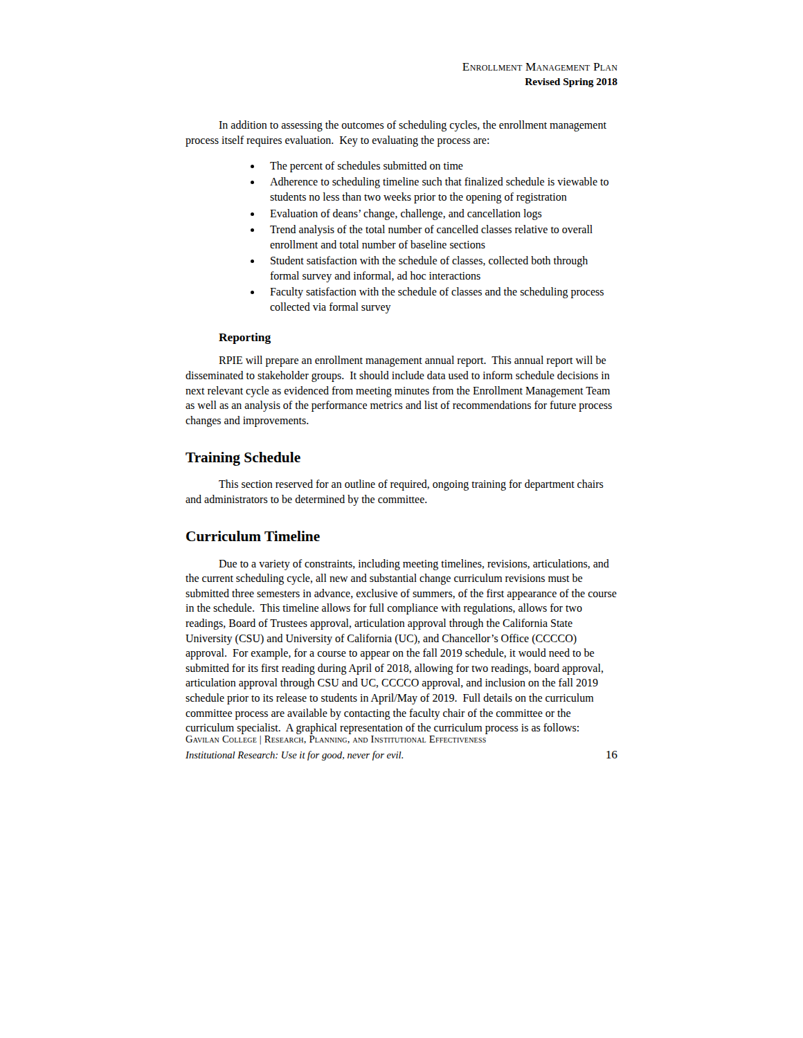Enrollment Management Plan
Revised Spring 2018
In addition to assessing the outcomes of scheduling cycles, the enrollment management process itself requires evaluation. Key to evaluating the process are:
The percent of schedules submitted on time
Adherence to scheduling timeline such that finalized schedule is viewable to students no less than two weeks prior to the opening of registration
Evaluation of deans’ change, challenge, and cancellation logs
Trend analysis of the total number of cancelled classes relative to overall enrollment and total number of baseline sections
Student satisfaction with the schedule of classes, collected both through formal survey and informal, ad hoc interactions
Faculty satisfaction with the schedule of classes and the scheduling process collected via formal survey
Reporting
RPIE will prepare an enrollment management annual report. This annual report will be disseminated to stakeholder groups. It should include data used to inform schedule decisions in next relevant cycle as evidenced from meeting minutes from the Enrollment Management Team as well as an analysis of the performance metrics and list of recommendations for future process changes and improvements.
Training Schedule
This section reserved for an outline of required, ongoing training for department chairs and administrators to be determined by the committee.
Curriculum Timeline
Due to a variety of constraints, including meeting timelines, revisions, articulations, and the current scheduling cycle, all new and substantial change curriculum revisions must be submitted three semesters in advance, exclusive of summers, of the first appearance of the course in the schedule. This timeline allows for full compliance with regulations, allows for two readings, Board of Trustees approval, articulation approval through the California State University (CSU) and University of California (UC), and Chancellor’s Office (CCCCO) approval. For example, for a course to appear on the fall 2019 schedule, it would need to be submitted for its first reading during April of 2018, allowing for two readings, board approval, articulation approval through CSU and UC, CCCCO approval, and inclusion on the fall 2019 schedule prior to its release to students in April/May of 2019. Full details on the curriculum committee process are available by contacting the faculty chair of the committee or the curriculum specialist. A graphical representation of the curriculum process is as follows:
Gavilan College | Research, Planning, and Institutional Effectiveness
Institutional Research: Use it for good, never for evil. 16